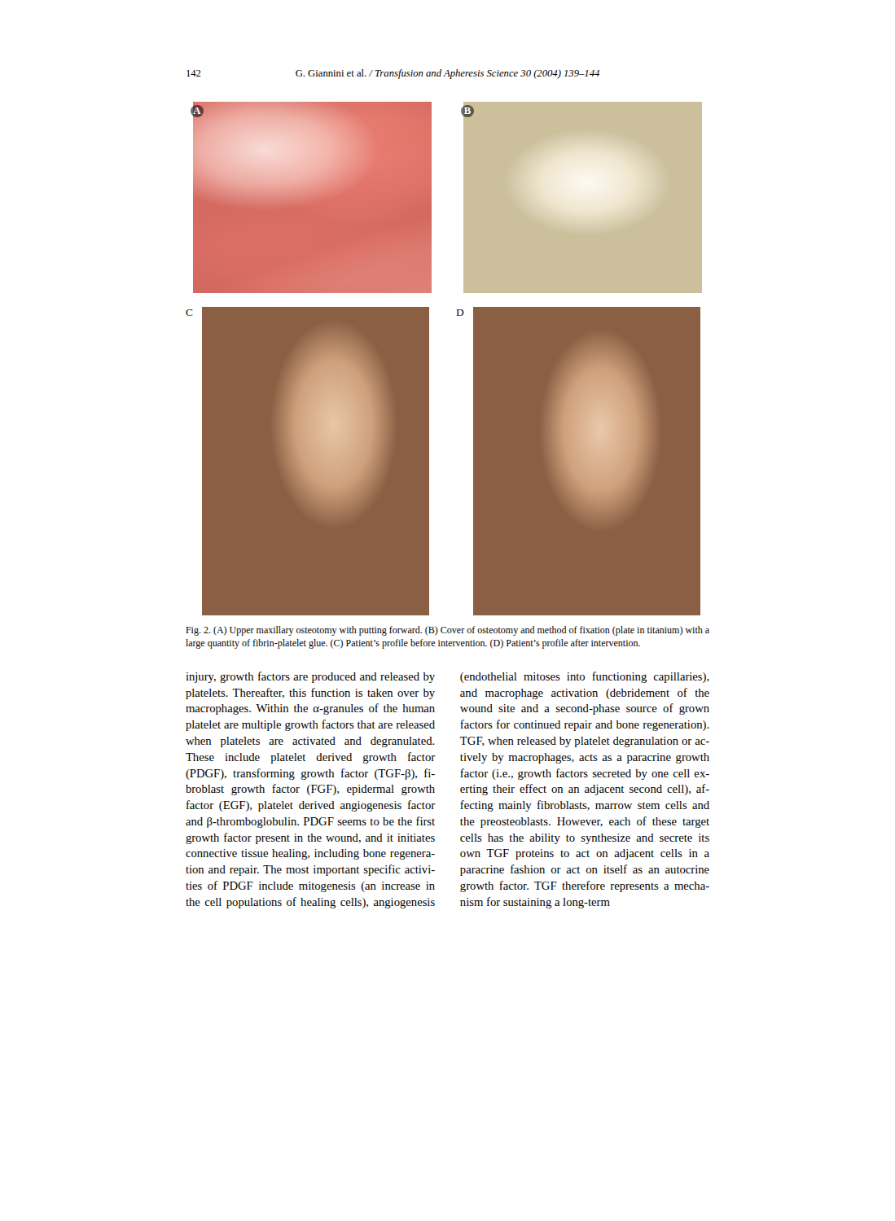142
G. Giannini et al. / Transfusion and Apheresis Science 30 (2004) 139–144
A
B
C
D
Fig. 2. (A) Upper maxillary osteotomy with putting forward. (B) Cover of osteotomy and method of fixation (plate in titanium) with a large quantity of fibrin-platelet glue. (C) Patient’s profile before intervention. (D) Patient’s profile after intervention.
injury, growth factors are produced and released by platelets. Thereafter, this function is taken over by macrophages. Within the α-granules of the human platelet are multiple growth factors that are released when platelets are activated and degranulated. These include platelet derived growth factor (PDGF), transforming growth factor (TGF-β), fibroblast growth factor (FGF), epidermal growth factor (EGF), platelet derived angiogenesis factor and β-thromboglobulin. PDGF seems to be the first growth factor present in the wound, and it initiates connective tissue healing, including bone regeneration and repair. The most important specific activities of PDGF include mitogenesis (an increase in the cell populations of healing cells), angiogenesis (endothelial mitoses into functioning capillaries), and macrophage activation (debridement of the wound site and a second-phase source of grown factors for continued repair and bone regeneration). TGF, when released by platelet degranulation or actively by macrophages, acts as a paracrine growth factor (i.e., growth factors secreted by one cell exerting their effect on an adjacent second cell), affecting mainly fibroblasts, marrow stem cells and the preosteoblasts. However, each of these target cells has the ability to synthesize and secrete its own TGF proteins to act on adjacent cells in a paracrine fashion or act on itself as an autocrine growth factor. TGF therefore represents a mechanism for sustaining a long-term